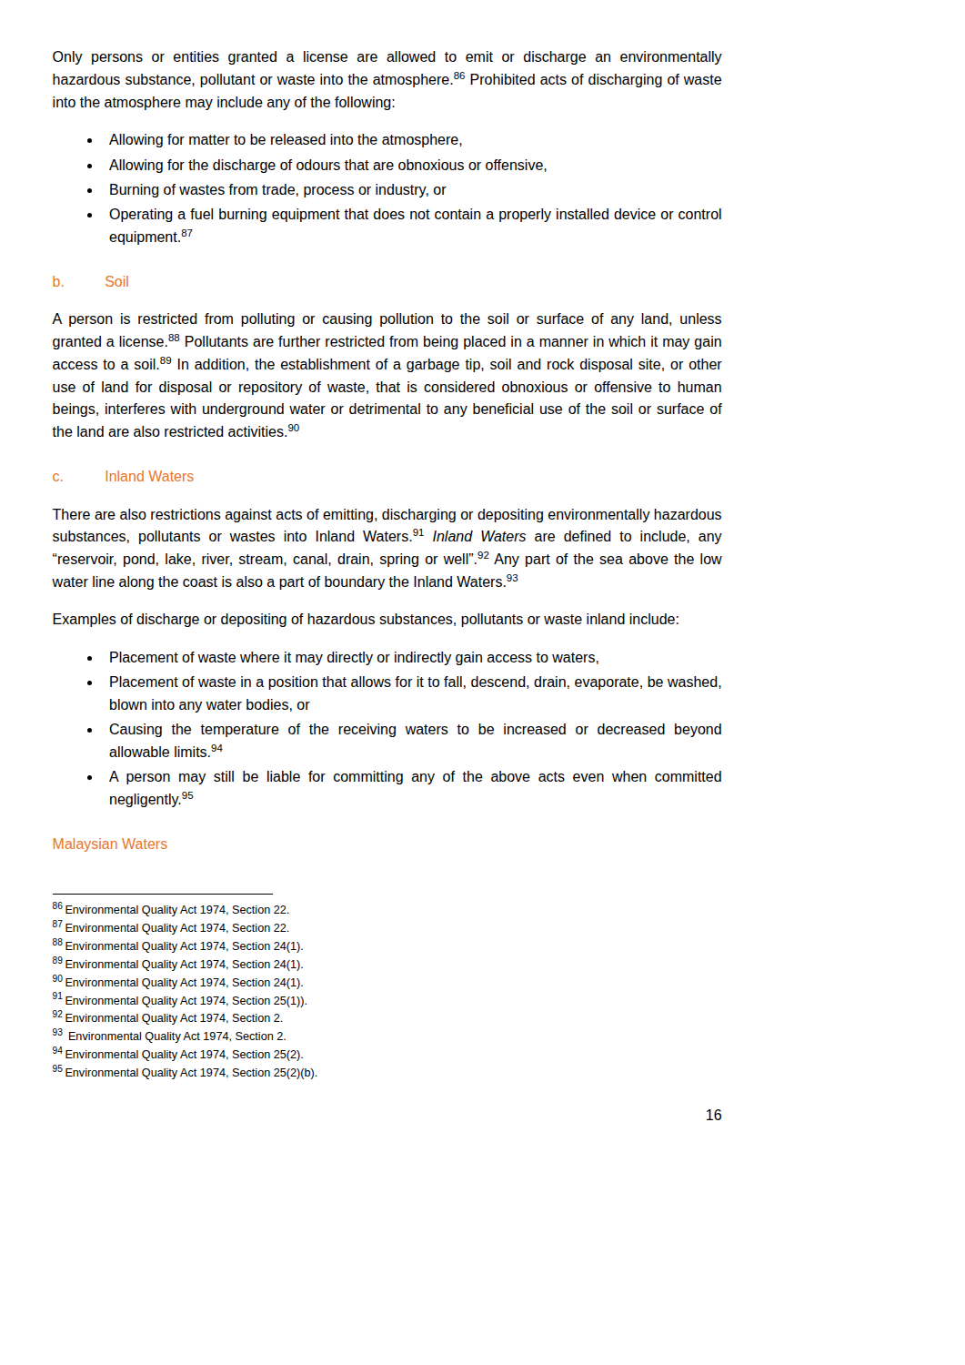Only persons or entities granted a license are allowed to emit or discharge an environmentally hazardous substance, pollutant or waste into the atmosphere.86 Prohibited acts of discharging of waste into the atmosphere may include any of the following:
Allowing for matter to be released into the atmosphere,
Allowing for the discharge of odours that are obnoxious or offensive,
Burning of wastes from trade, process or industry, or
Operating a fuel burning equipment that does not contain a properly installed device or control equipment.87
b. Soil
A person is restricted from polluting or causing pollution to the soil or surface of any land, unless granted a license.88 Pollutants are further restricted from being placed in a manner in which it may gain access to a soil.89 In addition, the establishment of a garbage tip, soil and rock disposal site, or other use of land for disposal or repository of waste, that is considered obnoxious or offensive to human beings, interferes with underground water or detrimental to any beneficial use of the soil or surface of the land are also restricted activities.90
c. Inland Waters
There are also restrictions against acts of emitting, discharging or depositing environmentally hazardous substances, pollutants or wastes into Inland Waters.91 Inland Waters are defined to include, any “reservoir, pond, lake, river, stream, canal, drain, spring or well”.92 Any part of the sea above the low water line along the coast is also a part of boundary the Inland Waters.93
Examples of discharge or depositing of hazardous substances, pollutants or waste inland include:
Placement of waste where it may directly or indirectly gain access to waters,
Placement of waste in a position that allows for it to fall, descend, drain, evaporate, be washed, blown into any water bodies, or
Causing the temperature of the receiving waters to be increased or decreased beyond allowable limits.94
A person may still be liable for committing any of the above acts even when committed negligently.95
Malaysian Waters
86Environmental Quality Act 1974, Section 22.
87Environmental Quality Act 1974, Section 22.
88Environmental Quality Act 1974, Section 24(1).
89Environmental Quality Act 1974, Section 24(1).
90Environmental Quality Act 1974, Section 24(1).
91Environmental Quality Act 1974, Section 25(1)).
92Environmental Quality Act 1974, Section 2.
93 Environmental Quality Act 1974, Section 2.
94Environmental Quality Act 1974, Section 25(2).
95Environmental Quality Act 1974, Section 25(2)(b).
16